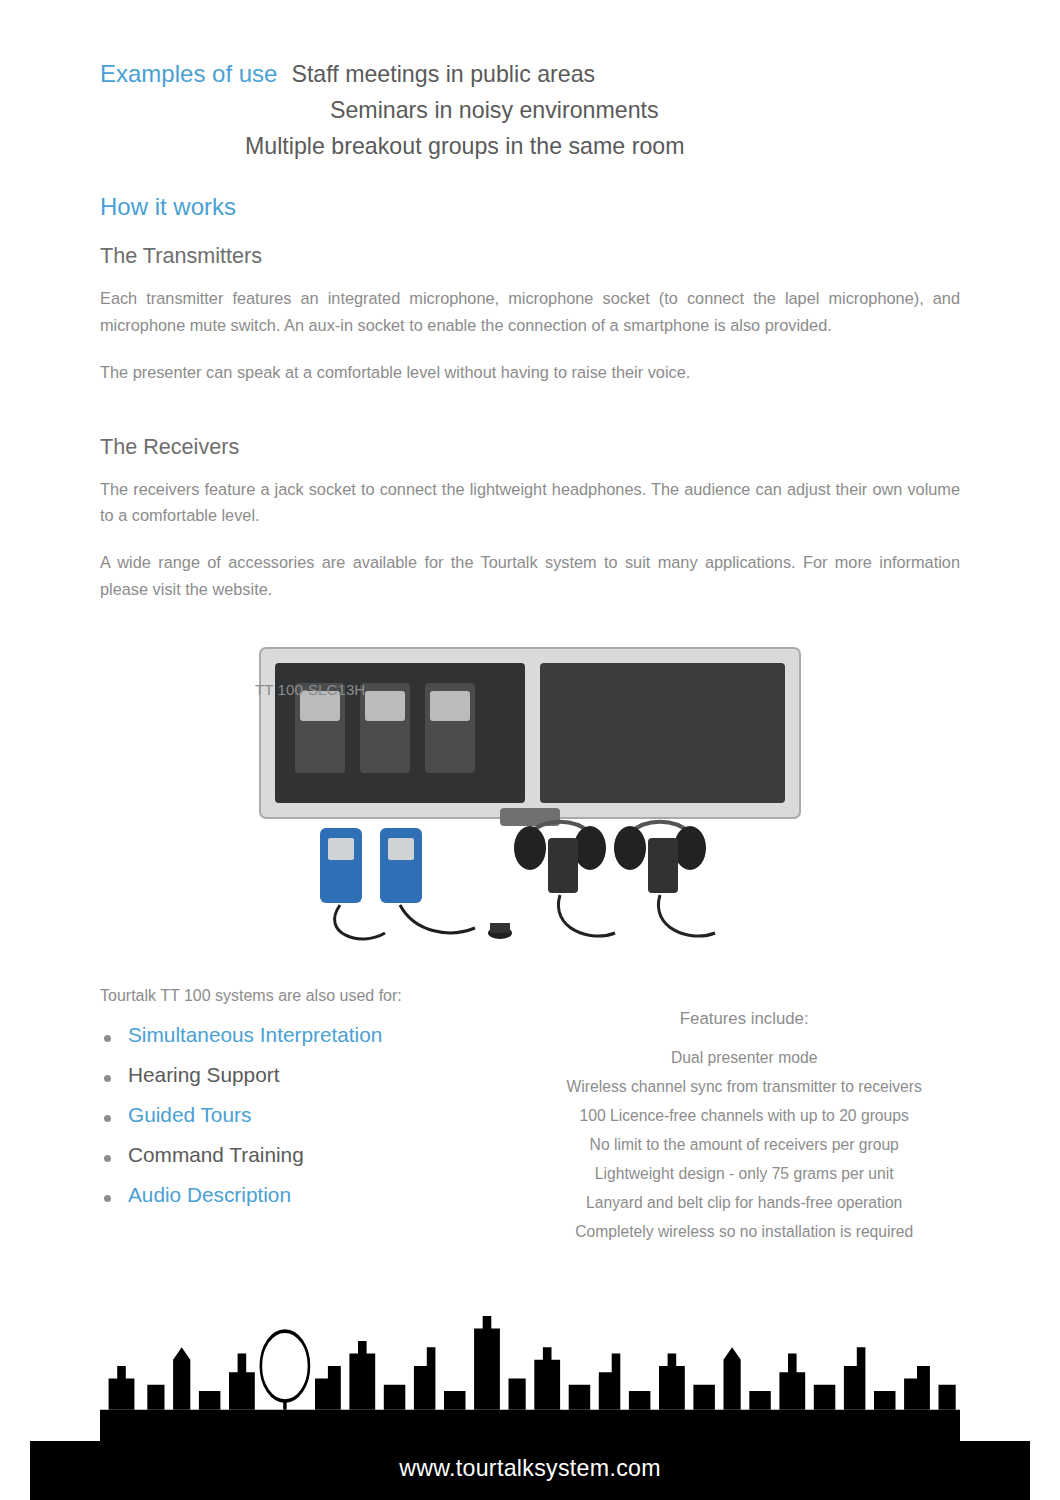Examples of use Staff meetings in public areas
Seminars in noisy environments
Multiple breakout groups in the same room
How it works
The Transmitters
Each transmitter features an integrated microphone, microphone socket (to connect the lapel microphone), and microphone mute switch. An aux-in socket to enable the connection of a smartphone is also provided.
The presenter can speak at a comfortable level without having to raise their voice.
The Receivers
The receivers feature a jack socket to connect the lightweight headphones. The audience can adjust their own volume to a comfortable level.
A wide range of accessories are available for the Tourtalk system to suit many applications. For more information please visit the website.
TT 100-SLC13H
Tourtalk TT 100 systems are also used for:
Simultaneous Interpretation
Hearing Support
Guided Tours
Command Training
Audio Description
Features include:
Dual presenter mode
Wireless channel sync from transmitter to receivers
100 Licence-free channels with up to 20 groups
No limit to the amount of receivers per group
Lightweight design - only 75 grams per unit
Lanyard and belt clip for hands-free operation
Completely wireless so no installation is required
www.tourtalksystem.com